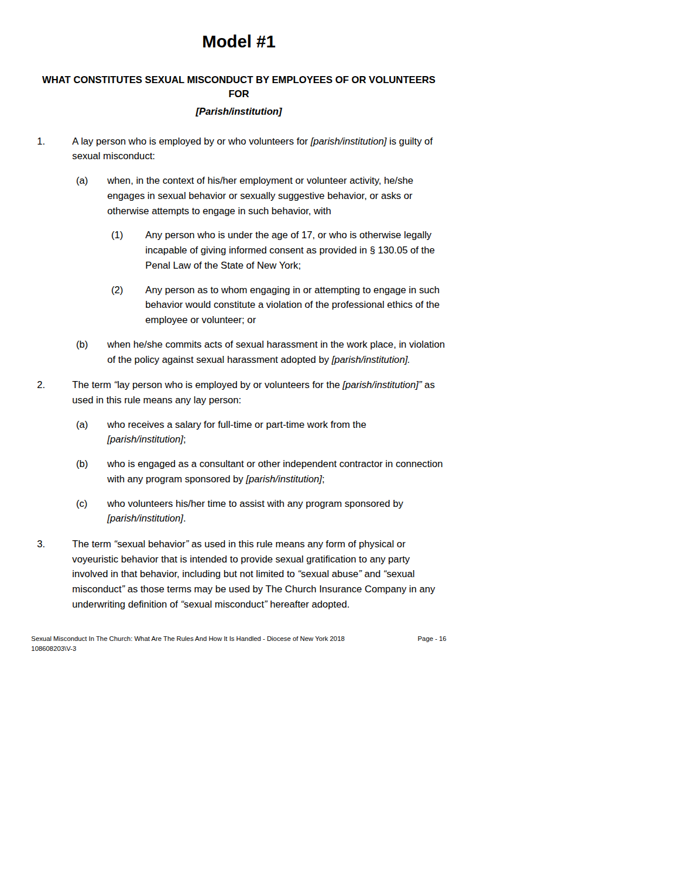Model #1
What constitutes sexual misconduct by employees of or volunteers for
[Parish/institution]
1. A lay person who is employed by or who volunteers for [parish/institution] is guilty of sexual misconduct:
(a) when, in the context of his/her employment or volunteer activity, he/she engages in sexual behavior or sexually suggestive behavior, or asks or otherwise attempts to engage in such behavior, with
(1) Any person who is under the age of 17, or who is otherwise legally incapable of giving informed consent as provided in § 130.05 of the Penal Law of the State of New York;
(2) Any person as to whom engaging in or attempting to engage in such behavior would constitute a violation of the professional ethics of the employee or volunteer; or
(b) when he/she commits acts of sexual harassment in the work place, in violation of the policy against sexual harassment adopted by [parish/institution].
2. The term “lay person who is employed by or volunteers for the [parish/institution]” as used in this rule means any lay person:
(a) who receives a salary for full-time or part-time work from the [parish/institution];
(b) who is engaged as a consultant or other independent contractor in connection with any program sponsored by [parish/institution];
(c) who volunteers his/her time to assist with any program sponsored by [parish/institution].
3. The term “sexual behavior” as used in this rule means any form of physical or voyeuristic behavior that is intended to provide sexual gratification to any party involved in that behavior, including but not limited to “sexual abuse” and “sexual misconduct” as those terms may be used by The Church Insurance Company in any underwriting definition of “sexual misconduct” hereafter adopted.
Sexual Misconduct In The Church: What Are The Rules And How It Is Handled - Diocese of New York 2018
Page - 16
108608203\V-3